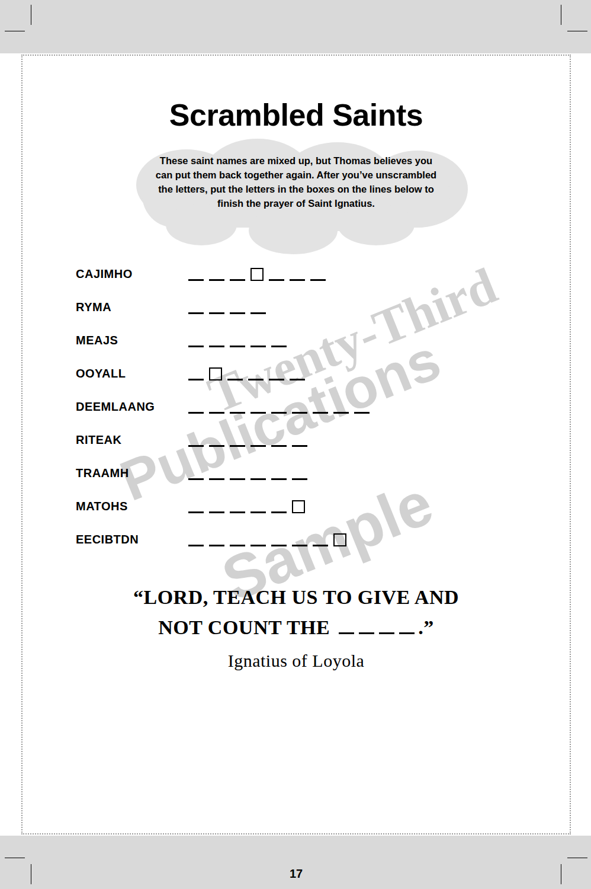Scrambled Saints
These saint names are mixed up, but Thomas believes you can put them back together again. After you’ve unscrambled the letters, put the letters in the boxes on the lines below to finish the prayer of Saint Ignatius.
Twenty-Third
Publications
Sample
CAJIMHO
RYMA
MEAJS
OOYALL
DEEMLAANG
RITEAK
TRAAMH
MATOHS
EECIBTDN
“LORD, TEACH US TO GIVE AND
NOT COUNT THE .”
Ignatius of Loyola
17